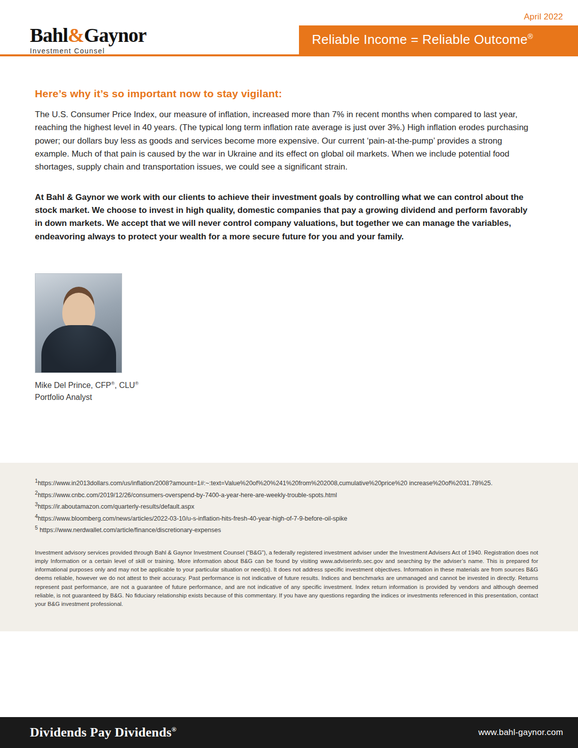April 2022
Bahl&Gaynor
Investment Counsel
Reliable Income = Reliable Outcome®
Here’s why it’s so important now to stay vigilant:
The U.S. Consumer Price Index, our measure of inflation, increased more than 7% in recent months when compared to last year, reaching the highest level in 40 years. (The typical long term inflation rate average is just over 3%.) High inflation erodes purchasing power; our dollars buy less as goods and services become more expensive. Our current ‘pain-at-the-pump’ provides a strong example. Much of that pain is caused by the war in Ukraine and its effect on global oil markets. When we include potential food shortages, supply chain and transportation issues, we could see a significant strain.
At Bahl & Gaynor we work with our clients to achieve their investment goals by controlling what we can control about the stock market. We choose to invest in high quality, domestic companies that pay a growing dividend and perform favorably in down markets. We accept that we will never control company valuations, but together we can manage the variables, endeavoring always to protect your wealth for a more secure future for you and your family.
Mike Del Prince, CFP®, CLU®
Portfolio Analyst
1https://www.in2013dollars.com/us/inflation/2008?amount=1#:~:text=Value%20of%20%241%20from%202008,cumulative%20price%20 increase%20of%2031.78%25.
2https://www.cnbc.com/2019/12/26/consumers-overspend-by-7400-a-year-here-are-weekly-trouble-spots.html
3https://ir.aboutamazon.com/quarterly-results/default.aspx
4https://www.bloomberg.com/news/articles/2022-03-10/u-s-inflation-hits-fresh-40-year-high-of-7-9-before-oil-spike
5 https://www.nerdwallet.com/article/finance/discretionary-expenses
Investment advisory services provided through Bahl & Gaynor Investment Counsel (“B&G”), a federally registered investment adviser under the Investment Advisers Act of 1940. Registration does not imply Information or a certain level of skill or training. More information about B&G can be found by visiting www.adviserinfo.sec.gov and searching by the adviser’s name. This is prepared for informational purposes only and may not be applicable to your particular situation or need(s). It does not address specific investment objectives. Information in these materials are from sources B&G deems reliable, however we do not attest to their accuracy. Past performance is not indicative of future results. Indices and benchmarks are unmanaged and cannot be invested in directly. Returns represent past performance, are not a guarantee of future performance, and are not indicative of any specific investment. Index return information is provided by vendors and although deemed reliable, is not guaranteed by B&G. No fiduciary relationship exists because of this commentary. If you have any questions regarding the indices or investments referenced in this presentation, contact your B&G investment professional.
Dividends Pay Dividends®
www.bahl-gaynor.com